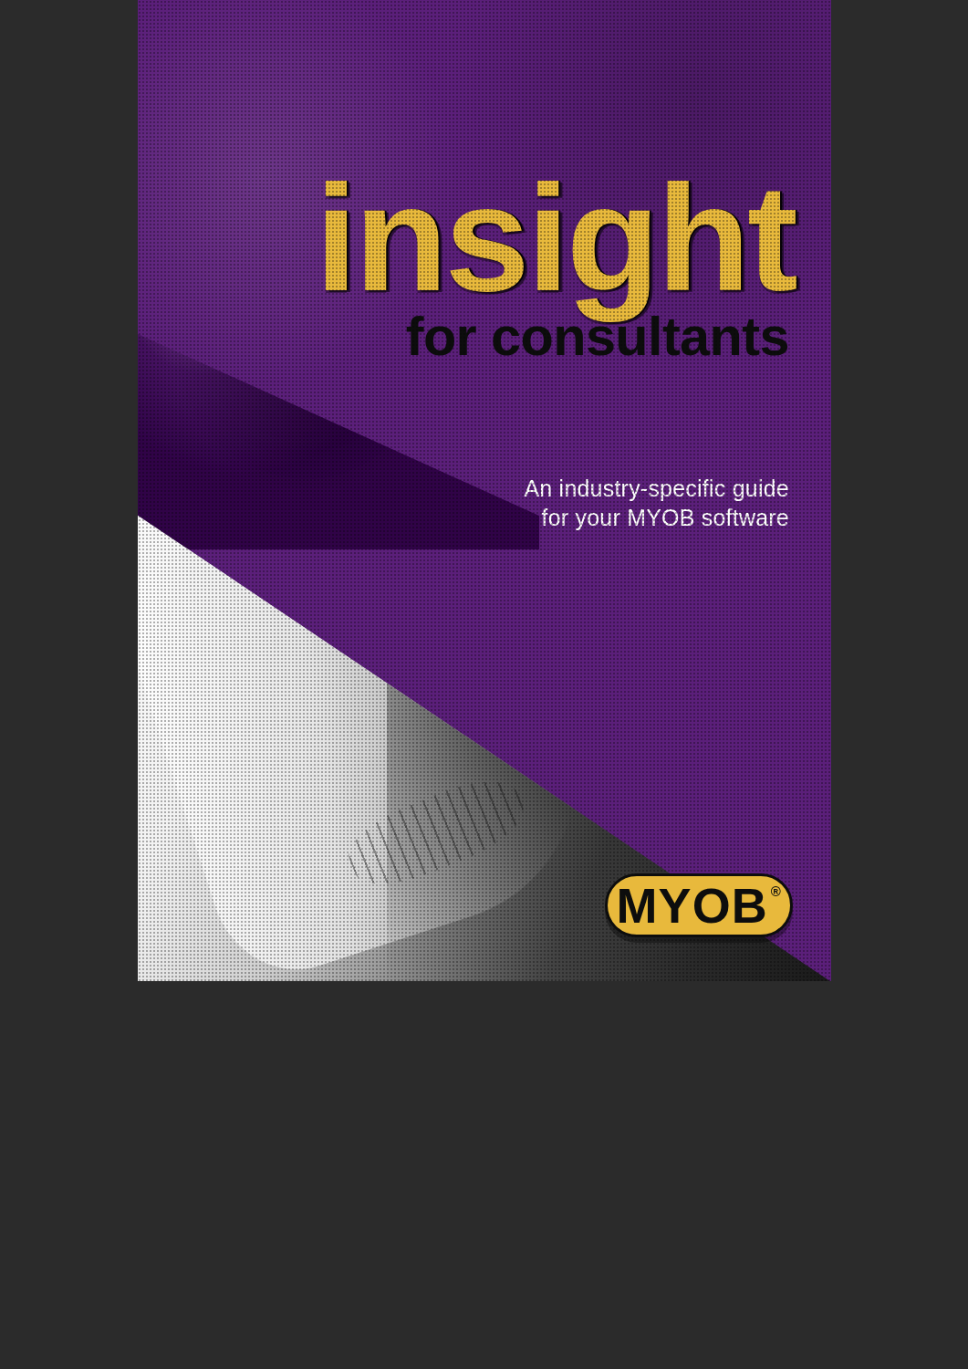insight
for consultants
An industry-specific guide for your MYOB software
MYOB®
MYOB registered trademark